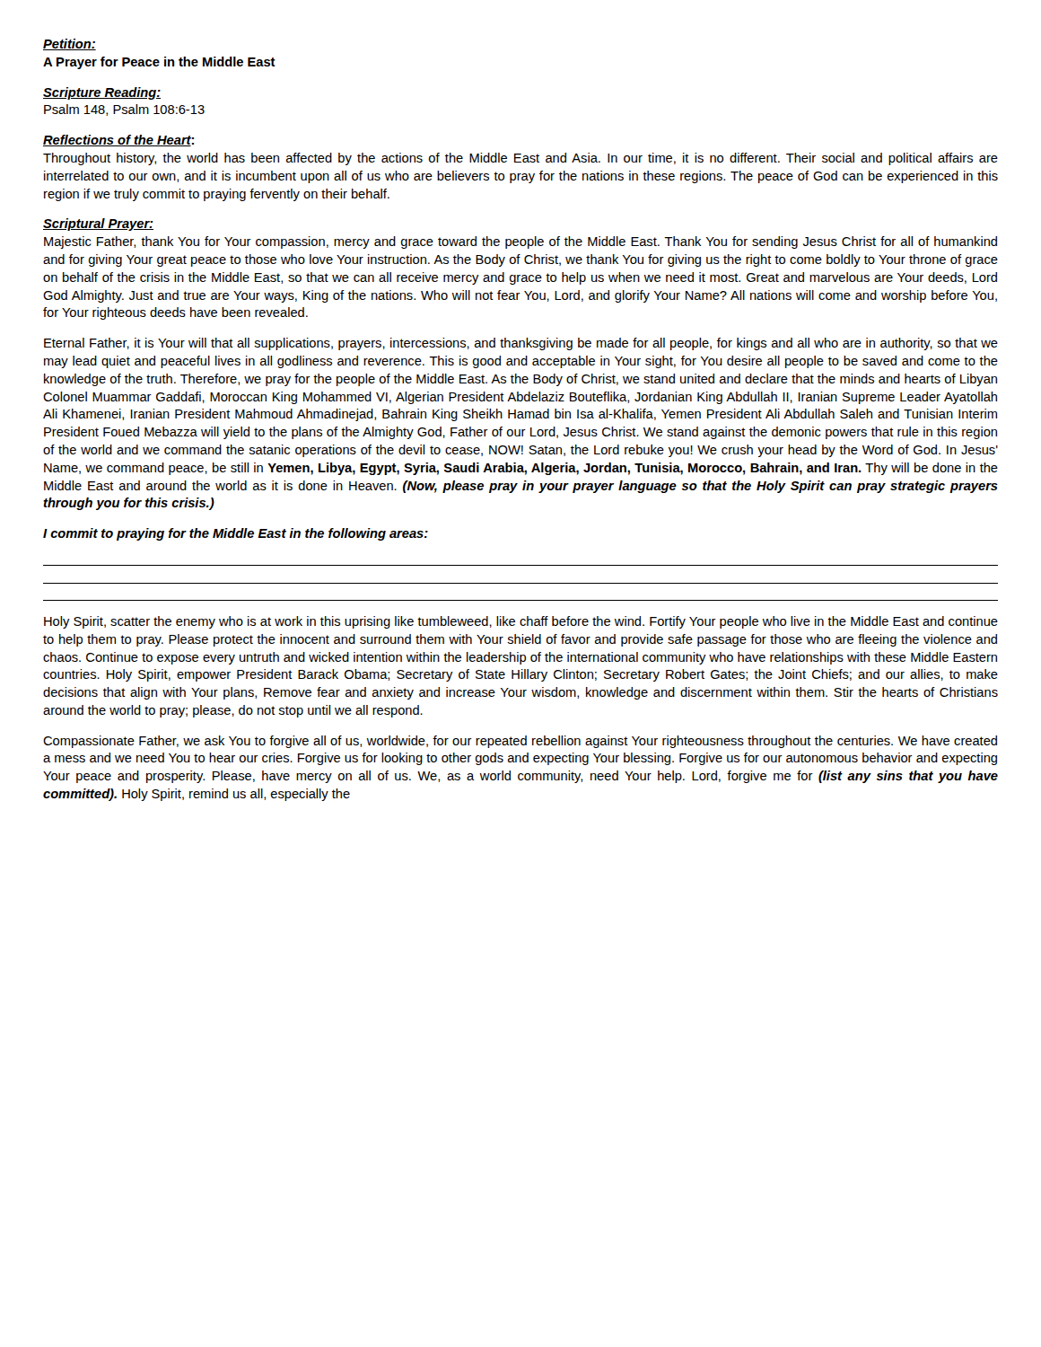Petition:
A Prayer for Peace in the Middle East
Scripture Reading:
Psalm 148, Psalm 108:6-13
Reflections of the Heart:
Throughout history, the world has been affected by the actions of the Middle East and Asia. In our time, it is no different. Their social and political affairs are interrelated to our own, and it is incumbent upon all of us who are believers to pray for the nations in these regions. The peace of God can be experienced in this region if we truly commit to praying fervently on their behalf.
Scriptural Prayer:
Majestic Father, thank You for Your compassion, mercy and grace toward the people of the Middle East. Thank You for sending Jesus Christ for all of humankind and for giving Your great peace to those who love Your instruction. As the Body of Christ, we thank You for giving us the right to come boldly to Your throne of grace on behalf of the crisis in the Middle East, so that we can all receive mercy and grace to help us when we need it most. Great and marvelous are Your deeds, Lord God Almighty. Just and true are Your ways, King of the nations. Who will not fear You, Lord, and glorify Your Name? All nations will come and worship before You, for Your righteous deeds have been revealed.
Eternal Father, it is Your will that all supplications, prayers, intercessions, and thanksgiving be made for all people, for kings and all who are in authority, so that we may lead quiet and peaceful lives in all godliness and reverence. This is good and acceptable in Your sight, for You desire all people to be saved and come to the knowledge of the truth. Therefore, we pray for the people of the Middle East. As the Body of Christ, we stand united and declare that the minds and hearts of Libyan Colonel Muammar Gaddafi, Moroccan King Mohammed VI, Algerian President Abdelaziz Bouteflika, Jordanian King Abdullah II, Iranian Supreme Leader Ayatollah Ali Khamenei, Iranian President Mahmoud Ahmadinejad, Bahrain King Sheikh Hamad bin Isa al-Khalifa, Yemen President Ali Abdullah Saleh and Tunisian Interim President Foued Mebazza will yield to the plans of the Almighty God, Father of our Lord, Jesus Christ. We stand against the demonic powers that rule in this region of the world and we command the satanic operations of the devil to cease, NOW! Satan, the Lord rebuke you! We crush your head by the Word of God. In Jesus' Name, we command peace, be still in Yemen, Libya, Egypt, Syria, Saudi Arabia, Algeria, Jordan, Tunisia, Morocco, Bahrain, and Iran. Thy will be done in the Middle East and around the world as it is done in Heaven. (Now, please pray in your prayer language so that the Holy Spirit can pray strategic prayers through you for this crisis.)
I commit to praying for the Middle East in the following areas:
Holy Spirit, scatter the enemy who is at work in this uprising like tumbleweed, like chaff before the wind. Fortify Your people who live in the Middle East and continue to help them to pray. Please protect the innocent and surround them with Your shield of favor and provide safe passage for those who are fleeing the violence and chaos. Continue to expose every untruth and wicked intention within the leadership of the international community who have relationships with these Middle Eastern countries. Holy Spirit, empower President Barack Obama; Secretary of State Hillary Clinton; Secretary Robert Gates; the Joint Chiefs; and our allies, to make decisions that align with Your plans, Remove fear and anxiety and increase Your wisdom, knowledge and discernment within them. Stir the hearts of Christians around the world to pray; please, do not stop until we all respond.
Compassionate Father, we ask You to forgive all of us, worldwide, for our repeated rebellion against Your righteousness throughout the centuries. We have created a mess and we need You to hear our cries. Forgive us for looking to other gods and expecting Your blessing. Forgive us for our autonomous behavior and expecting Your peace and prosperity. Please, have mercy on all of us. We, as a world community, need Your help. Lord, forgive me for (list any sins that you have committed). Holy Spirit, remind us all, especially the